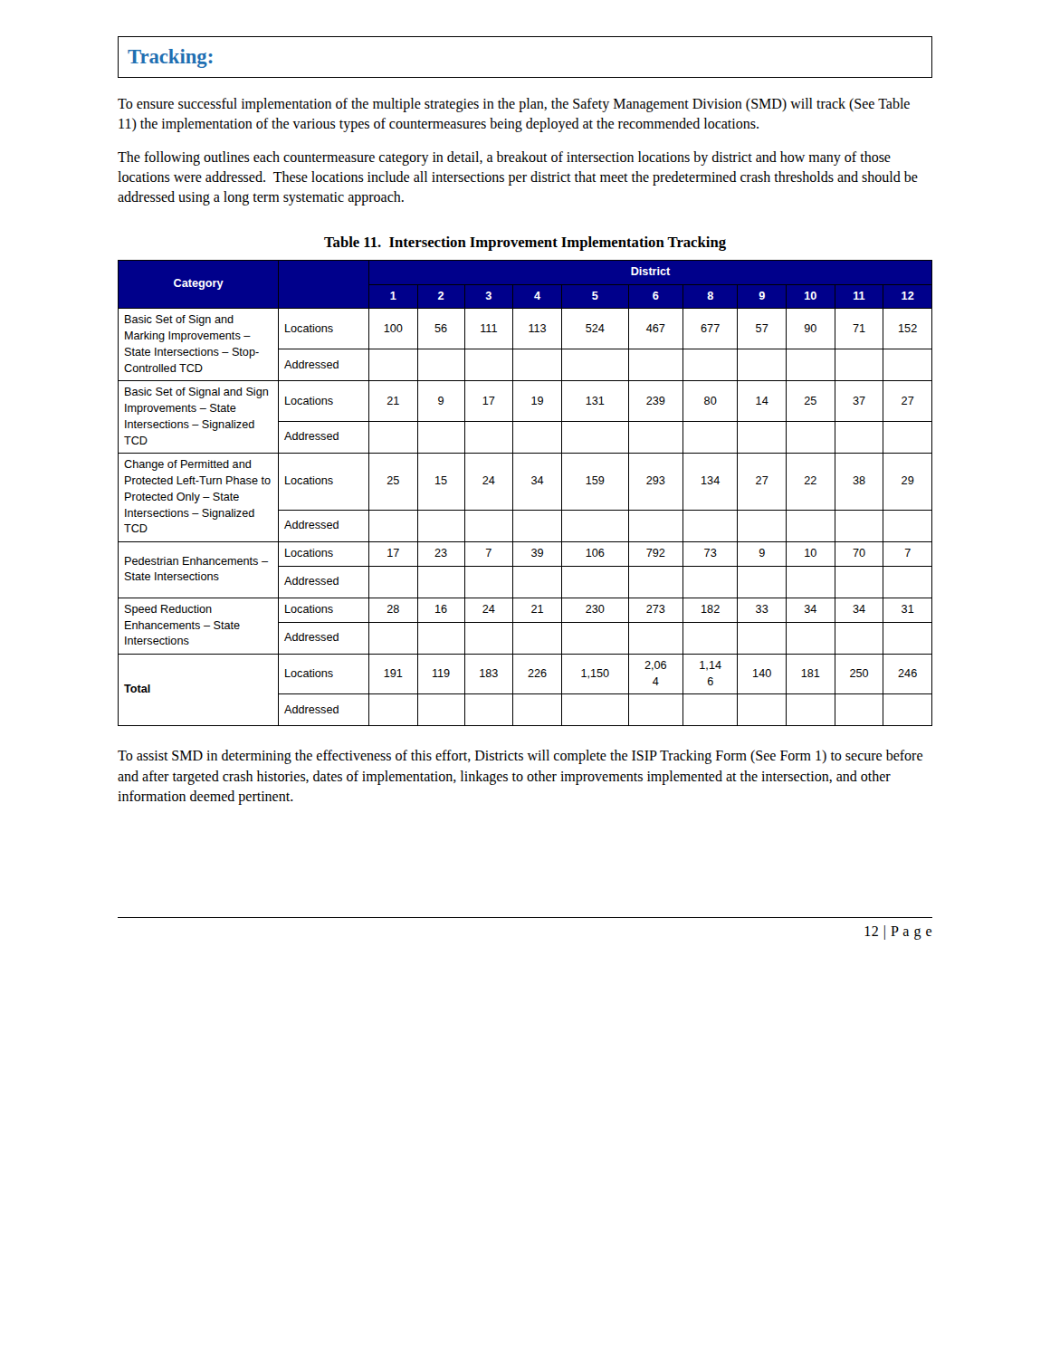Tracking:
To ensure successful implementation of the multiple strategies in the plan, the Safety Management Division (SMD) will track (See Table 11) the implementation of the various types of countermeasures being deployed at the recommended locations.
The following outlines each countermeasure category in detail, a breakout of intersection locations by district and how many of those locations were addressed. These locations include all intersections per district that meet the predetermined crash thresholds and should be addressed using a long term systematic approach.
Table 11. Intersection Improvement Implementation Tracking
| Category | | District |
| --- | --- | --- |
| 1 | 2 | 3 | 4 | 5 | 6 | 8 | 9 | 10 | 11 | 12 |
| Basic Set of Sign and Marking Improvements – State Intersections – Stop-Controlled TCD | Locations | 100 | 56 | 111 | 113 | 524 | 467 | 677 | 57 | 90 | 71 | 152 |
| Addressed | | | | | | | | | | | |
| Basic Set of Signal and Sign Improvements – State Intersections – Signalized TCD | Locations | 21 | 9 | 17 | 19 | 131 | 239 | 80 | 14 | 25 | 37 | 27 |
| Addressed | | | | | | | | | | | |
| Change of Permitted and Protected Left-Turn Phase to Protected Only – State Intersections – Signalized TCD | Locations | 25 | 15 | 24 | 34 | 159 | 293 | 134 | 27 | 22 | 38 | 29 |
| Addressed | | | | | | | | | | | |
| Pedestrian Enhancements – State Intersections | Locations | 17 | 23 | 7 | 39 | 106 | 792 | 73 | 9 | 10 | 70 | 7 |
| Addressed | | | | | | | | | | | |
| Speed Reduction Enhancements – State Intersections | Locations | 28 | 16 | 24 | 21 | 230 | 273 | 182 | 33 | 34 | 34 | 31 |
| Addressed | | | | | | | | | | | |
| Total | Locations | 191 | 119 | 183 | 226 | 1,150 | 2,06 4 | 1,14 6 | 140 | 181 | 250 | 246 |
| Addressed | | | | | | | | | | | |
To assist SMD in determining the effectiveness of this effort, Districts will complete the ISIP Tracking Form (See Form 1) to secure before and after targeted crash histories, dates of implementation, linkages to other improvements implemented at the intersection, and other information deemed pertinent.
12 | P a g e